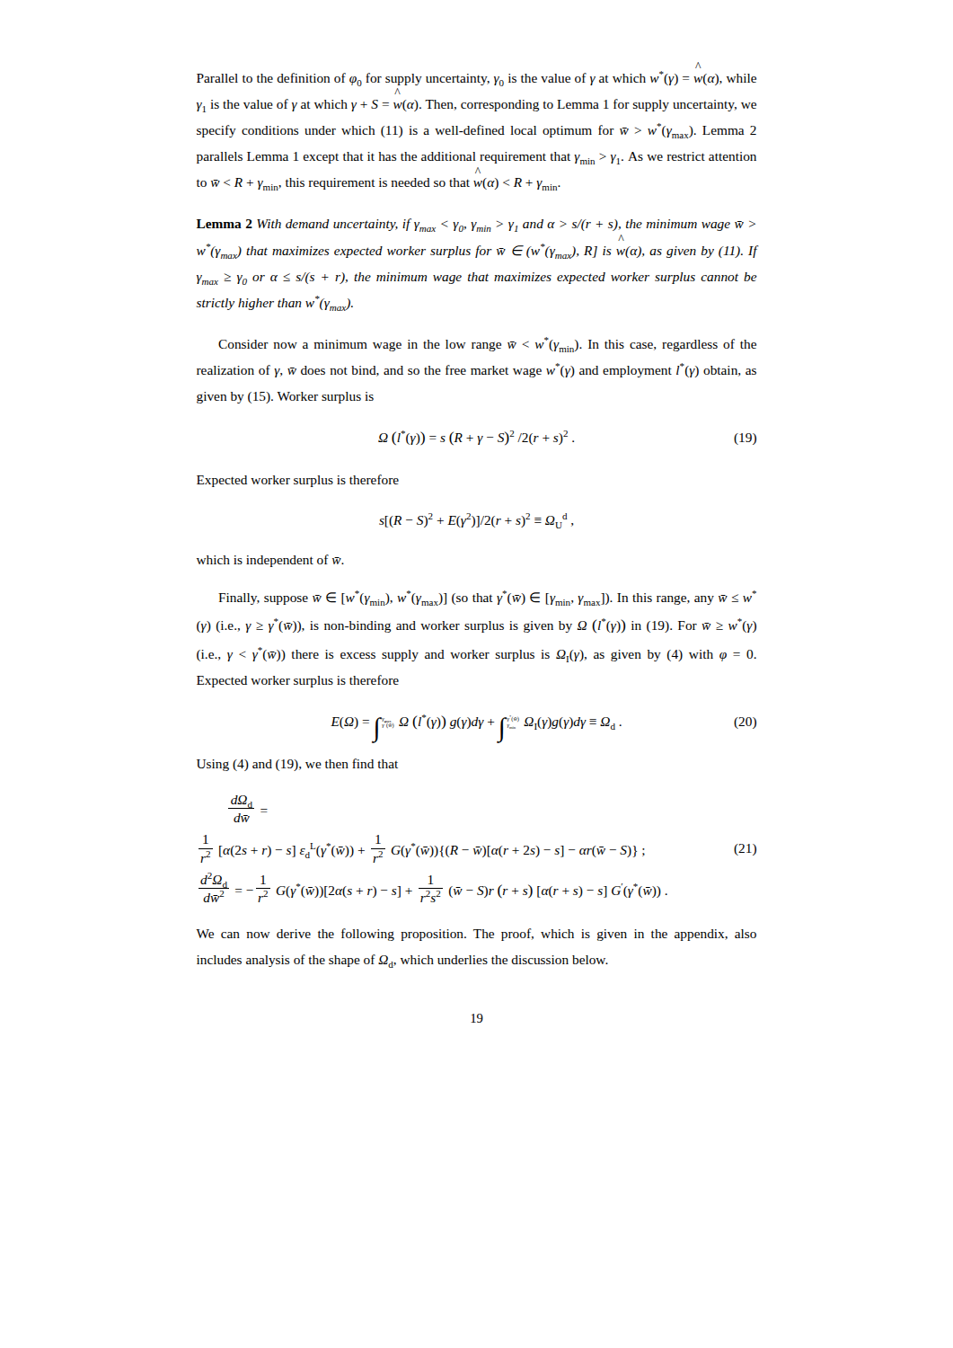Parallel to the definition of φ0 for supply uncertainty, γ0 is the value of γ at which w*(γ) = ^w(α), while γ1 is the value of γ at which γ + S = ^w(α). Then, corresponding to Lemma 1 for supply uncertainty, we specify conditions under which (11) is a well-defined local optimum for w̄ > w*(γmax). Lemma 2 parallels Lemma 1 except that it has the additional requirement that γmin > γ1. As we restrict attention to w̄ < R + γmin, this requirement is needed so that ^w(α) < R + γmin.
Lemma 2 With demand uncertainty, if γmax < γ0, γmin > γ1 and α > s/(r + s), the minimum wage w̄ > w*(γmax) that maximizes expected worker surplus for w̄ ∈ (w*(γmax), R] is ^w(α), as given by (11). If γmax ≥ γ0 or α ≤ s/(s + r), the minimum wage that maximizes expected worker surplus cannot be strictly higher than w*(γmax).
Consider now a minimum wage in the low range w̄ < w*(γmin). In this case, regardless of the realization of γ, w̄ does not bind, and so the free market wage w*(γ) and employment l*(γ) obtain, as given by (15). Worker surplus is
Ω (l*(γ)) = s (R + γ − S)2 /2(r + s)2 . (19)
Expected worker surplus is therefore
s[(R − S)2 + E(γ2)]/2(r + s)2 ≡ ΩUd ,
which is independent of w̄.
Finally, suppose w̄ ∈ [w*(γmin), w*(γmax)] (so that γ*(w̄) ∈ [γmin, γmax]). In this range, any w̄ ≤ w*(γ) (i.e., γ ≥ γ*(w̄)), is non-binding and worker surplus is given by Ω (l*(γ)) in (19). For w̄ ≥ w*(γ) (i.e., γ < γ*(w̄)) there is excess supply and worker surplus is ΩI(γ), as given by (4) with φ = 0. Expected worker surplus is therefore
E(Ω) = ∫γmax γ*(w̄) Ω (l*(γ)) g(γ)dγ + ∫γ*(w̄) γmin ΩI(γ)g(γ)dγ ≡ Ωd . (20)
Using (4) and (19), we then find that
dΩd dw̄ =
1 r2 [α(2s + r) − s] εdL(γ*(w̄)) + 1 r2 G(γ*(w̄)){(R − w̄)[α(r + 2s) − s] − αr(w̄ − S)} ; (21)
d2Ωd dw̄2 = −1 r2 G(γ*(w̄))[2α(s + r) − s] + 1 r2s2 (w̄ − S)r (r + s) [α(r + s) − s] G′(γ*(w̄)) .
We can now derive the following proposition. The proof, which is given in the appendix, also includes analysis of the shape of Ωd, which underlies the discussion below.
19